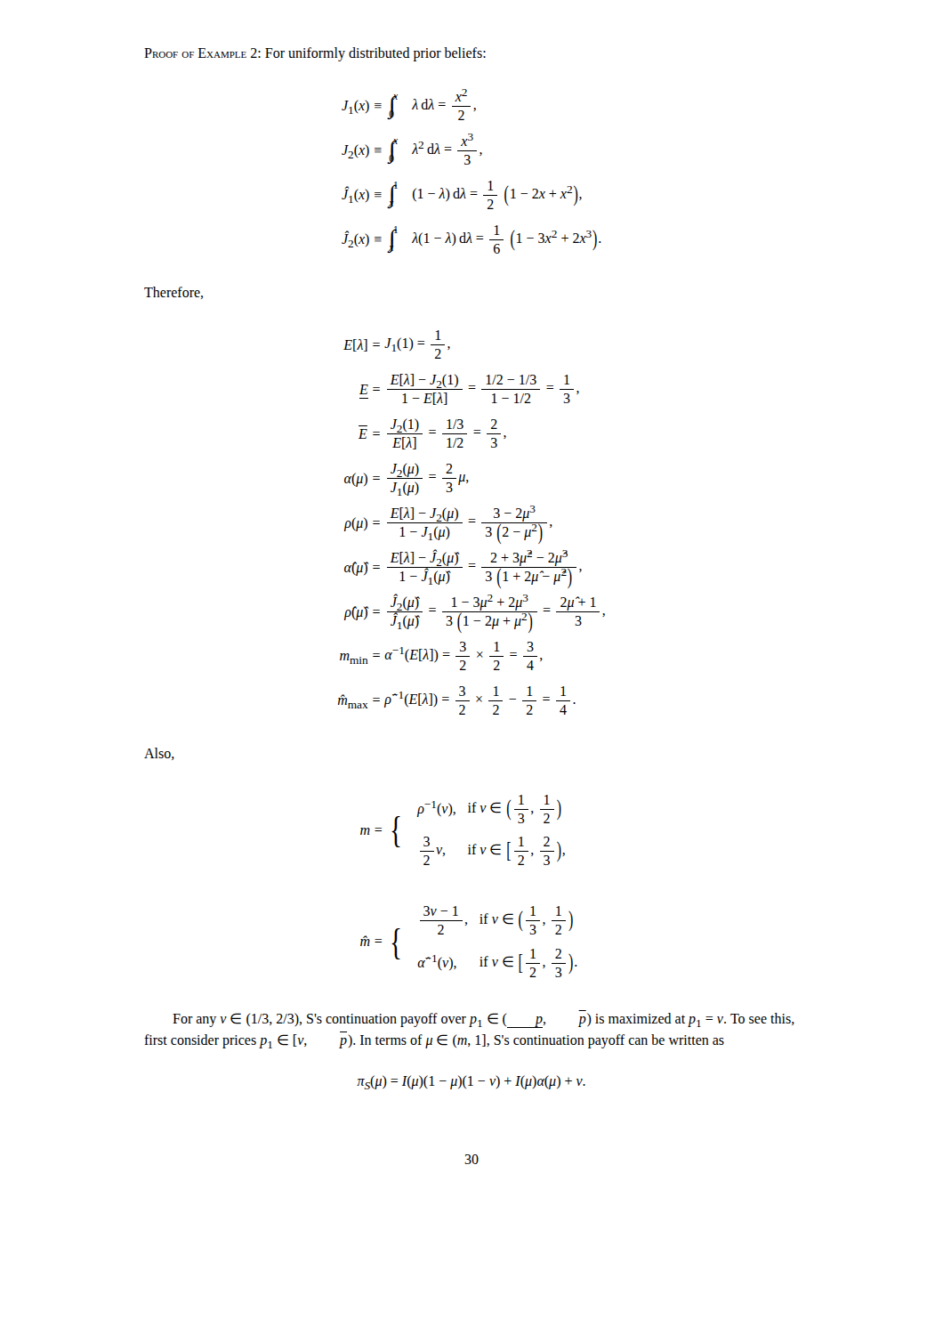Proof of Example 2: For uniformly distributed prior beliefs:
| J 1 ( x ) | ≡ | ∫ x 0 λ d λ = x 2 2 , |
| J 2 ( x ) | ≡ | ∫ x 0 λ 2 d λ = x 3 3 , |
| Ĵ 1 ( x ) | ≡ | ∫ 1 x (1 − λ ) d λ = 1 2 ( 1 − 2 x + x 2 ) , |
| Ĵ 2 ( x ) | ≡ | ∫ 1 x λ (1 − λ ) d λ = 1 6 ( 1 − 3 x 2 + 2 x 3 ) . |
Therefore,
| E [ λ ] | = | J 1 (1) = 1 2 , |
| E | = | E [ λ ] − J 2 (1) 1 − E [ λ ] = 1/2 − 1/3 1 − 1/2 = 1 3 , |
| E | = | J 2 (1) E [ λ ] = 1/3 1/2 = 2 3 , |
| α ( μ ) | = | J 2 ( μ ) J 1 ( μ ) = 2 3 μ , |
| ρ ( μ ) | = | E [ λ ] − J 2 ( μ ) 1 − J 1 ( μ ) = 3 − 2 μ 3 3 ( 2 − μ 2 ) , |
| α̂ ( μ̂ ) | = | E [ λ ] − Ĵ 2 ( μ̂ ) 1 − Ĵ 1 ( μ̂ ) = 2 + 3 μ̂ 2 − 2 μ̂ 3 3 ( 1 + 2 μ̂ − μ̂ 2 ) , |
| ρ̂ ( μ̂ ) | = | Ĵ 2 ( μ̂ ) Ĵ 1 ( μ̂ ) = 1 − 3 μ 2 + 2 μ 3 3 ( 1 − 2 μ + μ 2 ) = 2 μ̂ + 1 3 , |
| m min | = | α −1 ( E [ λ ]) = 3 2 × 1 2 = 3 4 , |
| m̂ max | = | ρ̂ −1 ( E [ λ ]) = 3 2 × 1 2 − 1 2 = 1 4 . |
Also,
| m | = | { / ρ −1 ( ν ), / if ν ∈ ( 1 3 , 1 2 ) / / 3 2 ν , / if ν ∈ [ 1 2 , 2 3 ) , / |
| m̂ | = | { / 3 ν − 1 2 , / if ν ∈ ( 1 3 , 1 2 ) / / α̂ −1 ( ν ), / if ν ∈ [ 1 2 , 2 3 ) . / |
For any ν ∈ (1/3, 2/3), S's continuation payoff over p1 ∈ (p, p) is maximized at p1 = ν. To see this, first consider prices p1 ∈ [ν, p). In terms of μ ∈ (m, 1], S's continuation payoff can be written as
πS(μ) = I(μ)(1 − μ)(1 − ν) + I(μ)α(μ) + ν.
30